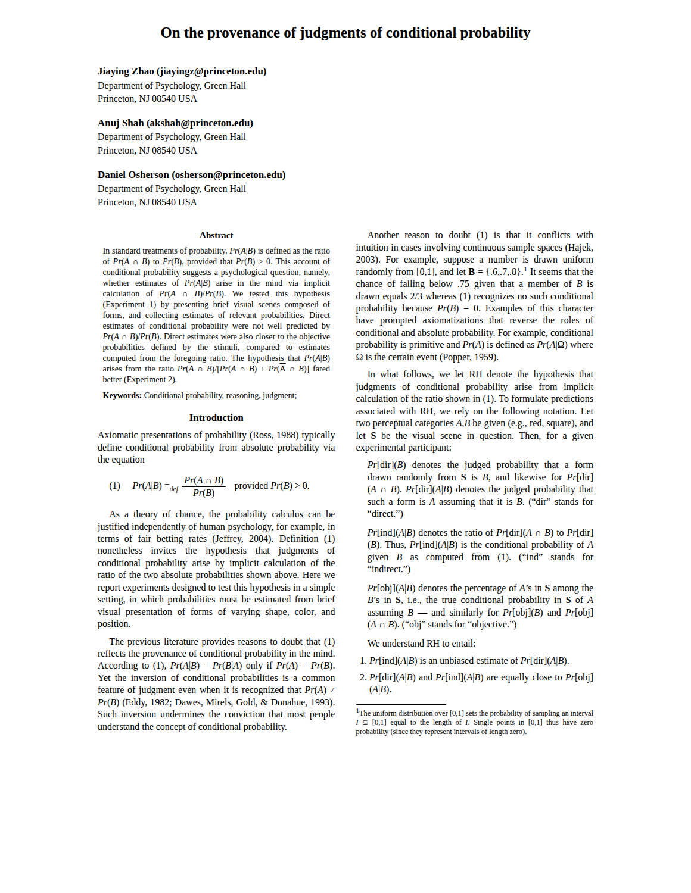On the provenance of judgments of conditional probability
Jiaying Zhao (jiayingz@princeton.edu)
Department of Psychology, Green Hall
Princeton, NJ 08540 USA
Anuj Shah (akshah@princeton.edu)
Department of Psychology, Green Hall
Princeton, NJ 08540 USA
Daniel Osherson (osherson@princeton.edu)
Department of Psychology, Green Hall
Princeton, NJ 08540 USA
Abstract
In standard treatments of probability, Pr(A|B) is defined as the ratio of Pr(A ∩ B) to Pr(B), provided that Pr(B) > 0. This account of conditional probability suggests a psychological question, namely, whether estimates of Pr(A|B) arise in the mind via implicit calculation of Pr(A ∩ B)/Pr(B). We tested this hypothesis (Experiment 1) by presenting brief visual scenes composed of forms, and collecting estimates of relevant probabilities. Direct estimates of conditional probability were not well predicted by Pr(A ∩ B)/Pr(B). Direct estimates were also closer to the objective probabilities defined by the stimuli, compared to estimates computed from the foregoing ratio. The hypothesis that Pr(A|B) arises from the ratio Pr(A ∩ B)/[Pr(A ∩ B) + Pr(A ∩ B)] fared better (Experiment 2).
Keywords: Conditional probability, reasoning, judgment;
Introduction
Axiomatic presentations of probability (Ross, 1988) typically define conditional probability from absolute probability via the equation
(1) Pr(A|B) =def Pr(A ∩ B) Pr(B) provided Pr(B) > 0.
As a theory of chance, the probability calculus can be justified independently of human psychology, for example, in terms of fair betting rates (Jeffrey, 2004). Definition (1) nonetheless invites the hypothesis that judgments of conditional probability arise by implicit calculation of the ratio of the two absolute probabilities shown above. Here we report experiments designed to test this hypothesis in a simple setting, in which probabilities must be estimated from brief visual presentation of forms of varying shape, color, and position.
The previous literature provides reasons to doubt that (1) reflects the provenance of conditional probability in the mind. According to (1), Pr(A|B) = Pr(B|A) only if Pr(A) = Pr(B). Yet the inversion of conditional probabilities is a common feature of judgment even when it is recognized that Pr(A) ≠ Pr(B) (Eddy, 1982; Dawes, Mirels, Gold, & Donahue, 1993). Such inversion undermines the conviction that most people understand the concept of conditional probability.
Another reason to doubt (1) is that it conflicts with intuition in cases involving continuous sample spaces (Hajek, 2003). For example, suppose a number is drawn uniform randomly from [0,1], and let B = {.6,.7,.8}.1 It seems that the chance of falling below .75 given that a member of B is drawn equals 2/3 whereas (1) recognizes no such conditional probability because Pr(B) = 0. Examples of this character have prompted axiomatizations that reverse the roles of conditional and absolute probability. For example, conditional probability is primitive and Pr(A) is defined as Pr(A|Ω) where Ω is the certain event (Popper, 1959).
In what follows, we let RH denote the hypothesis that judgments of conditional probability arise from implicit calculation of the ratio shown in (1). To formulate predictions associated with RH, we rely on the following notation. Let two perceptual categories A,B be given (e.g., red, square), and let S be the visual scene in question. Then, for a given experimental participant:
Pr[dir](B) denotes the judged probability that a form drawn randomly from S is B, and likewise for Pr[dir](A ∩ B). Pr[dir](A|B) denotes the judged probability that such a form is A assuming that it is B. (“dir” stands for “direct.”)
Pr[ind](A|B) denotes the ratio of Pr[dir](A ∩ B) to Pr[dir](B). Thus, Pr[ind](A|B) is the conditional probability of A given B as computed from (1). (“ind” stands for “indirect.”)
Pr[obj](A|B) denotes the percentage of A’s in S among the B’s in S, i.e., the true conditional probability in S of A assuming B — and similarly for Pr[obj](B) and Pr[obj](A ∩ B). (“obj” stands for “objective.”)
We understand RH to entail:
Pr[ind](A|B) is an unbiased estimate of Pr[dir](A|B).
Pr[dir](A|B) and Pr[ind](A|B) are equally close to Pr[obj](A|B).
1The uniform distribution over [0,1] sets the probability of sampling an interval I ⊆ [0,1] equal to the length of I. Single points in [0,1] thus have zero probability (since they represent intervals of length zero).